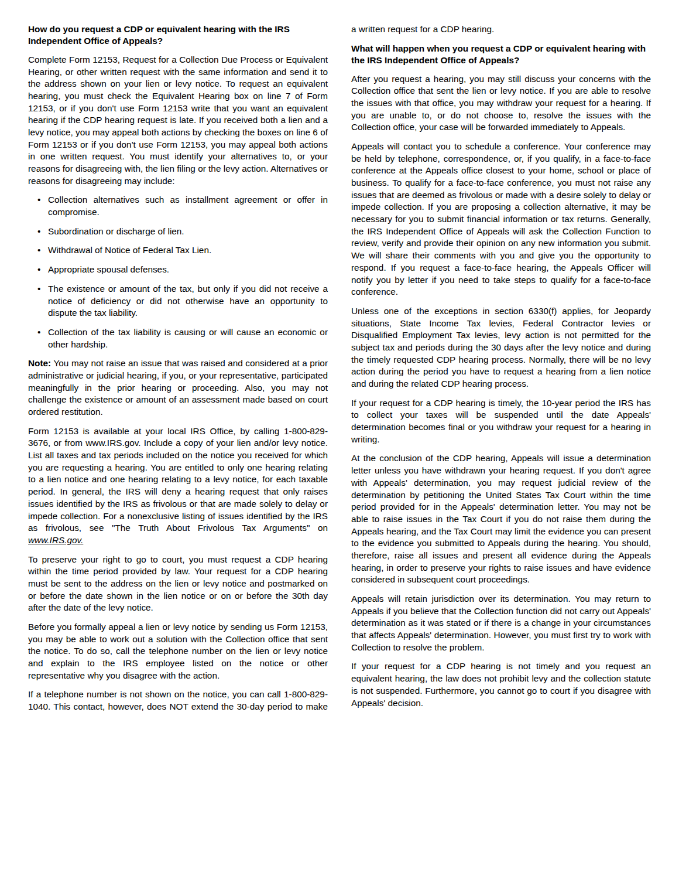How do you request a CDP or equivalent hearing with the IRS Independent Office of Appeals?
Complete Form 12153, Request for a Collection Due Process or Equivalent Hearing, or other written request with the same information and send it to the address shown on your lien or levy notice. To request an equivalent hearing, you must check the Equivalent Hearing box on line 7 of Form 12153, or if you don't use Form 12153 write that you want an equivalent hearing if the CDP hearing request is late. If you received both a lien and a levy notice, you may appeal both actions by checking the boxes on line 6 of Form 12153 or if you don't use Form 12153, you may appeal both actions in one written request. You must identify your alternatives to, or your reasons for disagreeing with, the lien filing or the levy action. Alternatives or reasons for disagreeing may include:
Collection alternatives such as installment agreement or offer in compromise.
Subordination or discharge of lien.
Withdrawal of Notice of Federal Tax Lien.
Appropriate spousal defenses.
The existence or amount of the tax, but only if you did not receive a notice of deficiency or did not otherwise have an opportunity to dispute the tax liability.
Collection of the tax liability is causing or will cause an economic or other hardship.
Note: You may not raise an issue that was raised and considered at a prior administrative or judicial hearing, if you, or your representative, participated meaningfully in the prior hearing or proceeding. Also, you may not challenge the existence or amount of an assessment made based on court ordered restitution.
Form 12153 is available at your local IRS Office, by calling 1-800-829-3676, or from www.IRS.gov. Include a copy of your lien and/or levy notice. List all taxes and tax periods included on the notice you received for which you are requesting a hearing. You are entitled to only one hearing relating to a lien notice and one hearing relating to a levy notice, for each taxable period. In general, the IRS will deny a hearing request that only raises issues identified by the IRS as frivolous or that are made solely to delay or impede collection. For a nonexclusive listing of issues identified by the IRS as frivolous, see "The Truth About Frivolous Tax Arguments" on www.IRS.gov.
To preserve your right to go to court, you must request a CDP hearing within the time period provided by law. Your request for a CDP hearing must be sent to the address on the lien or levy notice and postmarked on or before the date shown in the lien notice or on or before the 30th day after the date of the levy notice.
Before you formally appeal a lien or levy notice by sending us Form 12153, you may be able to work out a solution with the Collection office that sent the notice. To do so, call the telephone number on the lien or levy notice and explain to the IRS employee listed on the notice or other representative why you disagree with the action.
If a telephone number is not shown on the notice, you can call 1-800-829-1040. This contact, however, does NOT extend the 30-day period to make a written request for a CDP hearing.
What will happen when you request a CDP or equivalent hearing with the IRS Independent Office of Appeals?
After you request a hearing, you may still discuss your concerns with the Collection office that sent the lien or levy notice. If you are able to resolve the issues with that office, you may withdraw your request for a hearing. If you are unable to, or do not choose to, resolve the issues with the Collection office, your case will be forwarded immediately to Appeals.
Appeals will contact you to schedule a conference. Your conference may be held by telephone, correspondence, or, if you qualify, in a face-to-face conference at the Appeals office closest to your home, school or place of business. To qualify for a face-to-face conference, you must not raise any issues that are deemed as frivolous or made with a desire solely to delay or impede collection. If you are proposing a collection alternative, it may be necessary for you to submit financial information or tax returns. Generally, the IRS Independent Office of Appeals will ask the Collection Function to review, verify and provide their opinion on any new information you submit. We will share their comments with you and give you the opportunity to respond. If you request a face-to-face hearing, the Appeals Officer will notify you by letter if you need to take steps to qualify for a face-to-face conference.
Unless one of the exceptions in section 6330(f) applies, for Jeopardy situations, State Income Tax levies, Federal Contractor levies or Disqualified Employment Tax levies, levy action is not permitted for the subject tax and periods during the 30 days after the levy notice and during the timely requested CDP hearing process. Normally, there will be no levy action during the period you have to request a hearing from a lien notice and during the related CDP hearing process.
If your request for a CDP hearing is timely, the 10-year period the IRS has to collect your taxes will be suspended until the date Appeals' determination becomes final or you withdraw your request for a hearing in writing.
At the conclusion of the CDP hearing, Appeals will issue a determination letter unless you have withdrawn your hearing request. If you don't agree with Appeals' determination, you may request judicial review of the determination by petitioning the United States Tax Court within the time period provided for in the Appeals' determination letter. You may not be able to raise issues in the Tax Court if you do not raise them during the Appeals hearing, and the Tax Court may limit the evidence you can present to the evidence you submitted to Appeals during the hearing. You should, therefore, raise all issues and present all evidence during the Appeals hearing, in order to preserve your rights to raise issues and have evidence considered in subsequent court proceedings.
Appeals will retain jurisdiction over its determination. You may return to Appeals if you believe that the Collection function did not carry out Appeals' determination as it was stated or if there is a change in your circumstances that affects Appeals' determination. However, you must first try to work with Collection to resolve the problem.
If your request for a CDP hearing is not timely and you request an equivalent hearing, the law does not prohibit levy and the collection statute is not suspended. Furthermore, you cannot go to court if you disagree with Appeals' decision.